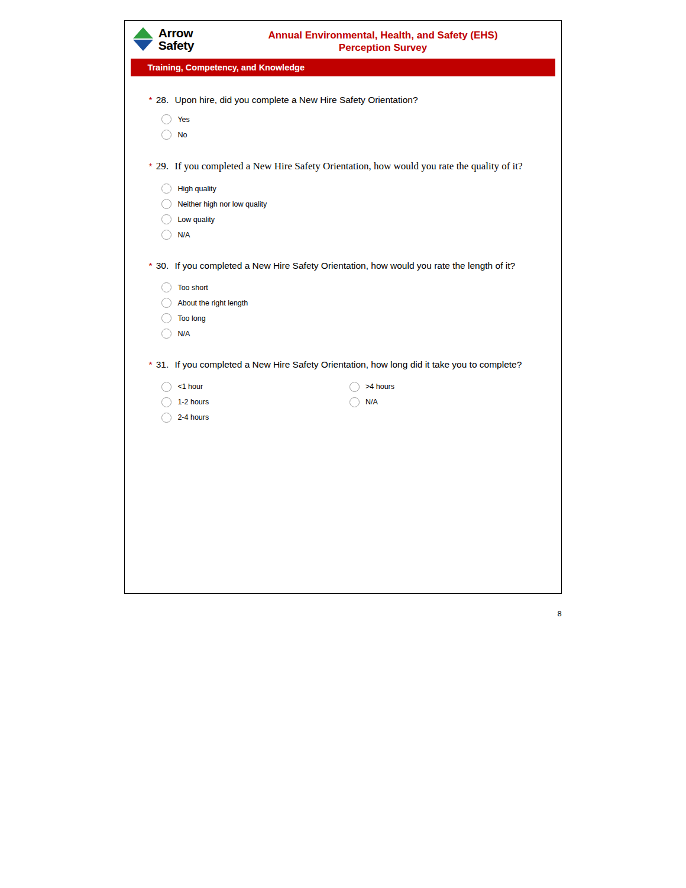Arrow
Safety
Annual Environmental, Health, and Safety (EHS)
Perception Survey
Training, Competency, and Knowledge
* 28. Upon hire, did you complete a New Hire Safety Orientation?
Yes
No
* 29. If you completed a New Hire Safety Orientation, how would you rate the quality of it?
High quality
Neither high nor low quality
Low quality
N/A
* 30. If you completed a New Hire Safety Orientation, how would you rate the length of it?
Too short
About the right length
Too long
N/A
* 31. If you completed a New Hire Safety Orientation, how long did it take you to complete?
<1 hour
1-2 hours
2-4 hours
>4 hours
N/A
8